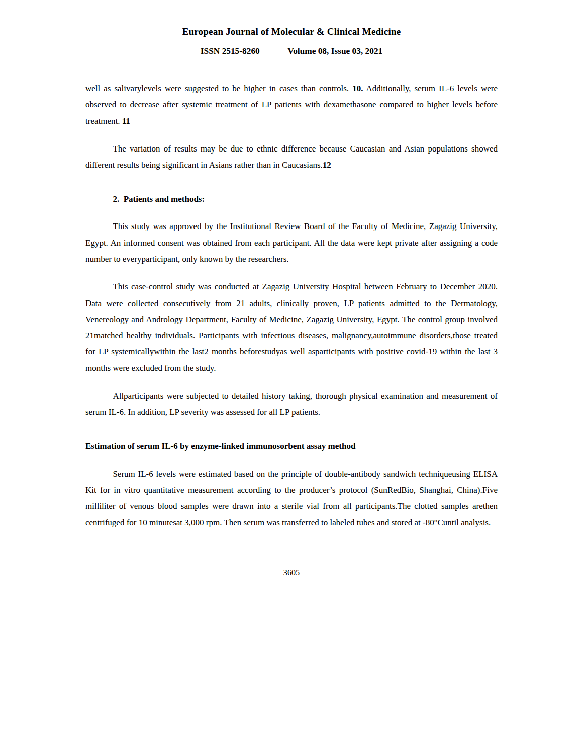European Journal of Molecular & Clinical Medicine
ISSN 2515-8260 Volume 08, Issue 03, 2021
well as salivarylevels were suggested to be higher in cases than controls. 10. Additionally, serum IL-6 levels were observed to decrease after systemic treatment of LP patients with dexamethasone compared to higher levels before treatment. 11
The variation of results may be due to ethnic difference because Caucasian and Asian populations showed different results being significant in Asians rather than in Caucasians.12
2. Patients and methods:
This study was approved by the Institutional Review Board of the Faculty of Medicine, Zagazig University, Egypt. An informed consent was obtained from each participant. All the data were kept private after assigning a code number to everyparticipant, only known by the researchers.
This case-control study was conducted at Zagazig University Hospital between February to December 2020. Data were collected consecutively from 21 adults, clinically proven, LP patients admitted to the Dermatology, Venereology and Andrology Department, Faculty of Medicine, Zagazig University, Egypt. The control group involved 21matched healthy individuals. Participants with infectious diseases, malignancy,autoimmune disorders,those treated for LP systemicallywithin the last2 months beforestudyas well asparticipants with positive covid-19 within the last 3 months were excluded from the study.
Allparticipants were subjected to detailed history taking, thorough physical examination and measurement of serum IL-6. In addition, LP severity was assessed for all LP patients.
Estimation of serum IL-6 by enzyme-linked immunosorbent assay method
Serum IL-6 levels were estimated based on the principle of double-antibody sandwich techniqueusing ELISA Kit for in vitro quantitative measurement according to the producer’s protocol (SunRedBio, Shanghai, China).Five milliliter of venous blood samples were drawn into a sterile vial from all participants.The clotted samples arethen centrifuged for 10 minutesat 3,000 rpm. Then serum was transferred to labeled tubes and stored at -80°Cuntil analysis.
3605